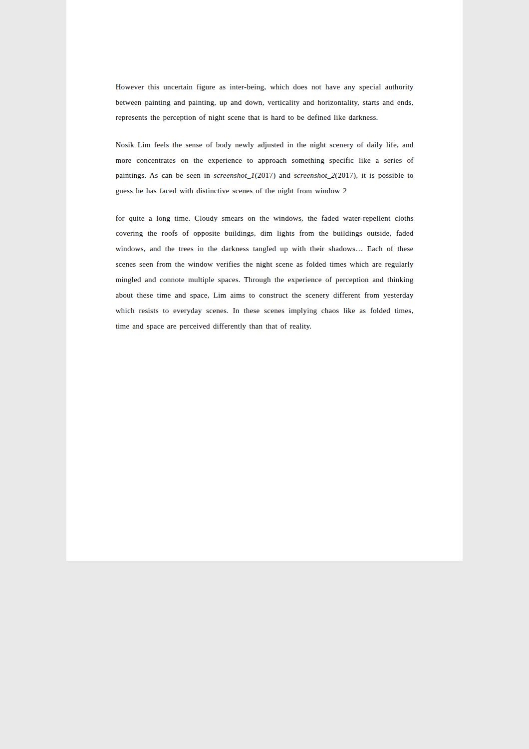However this uncertain figure as inter-being, which does not have any special authority between painting and painting, up and down, verticality and horizontality, starts and ends, represents the perception of night scene that is hard to be defined like darkness.
Nosik Lim feels the sense of body newly adjusted in the night scenery of daily life, and more concentrates on the experience to approach something specific like a series of paintings. As can be seen in screenshot_1(2017) and screenshot_2(2017), it is possible to guess he has faced with distinctive scenes of the night from window 2
for quite a long time. Cloudy smears on the windows, the faded water-repellent cloths covering the roofs of opposite buildings, dim lights from the buildings outside, faded windows, and the trees in the darkness tangled up with their shadows… Each of these scenes seen from the window verifies the night scene as folded times which are regularly mingled and connote multiple spaces. Through the experience of perception and thinking about these time and space, Lim aims to construct the scenery different from yesterday which resists to everyday scenes. In these scenes implying chaos like as folded times, time and space are perceived differently than that of reality.